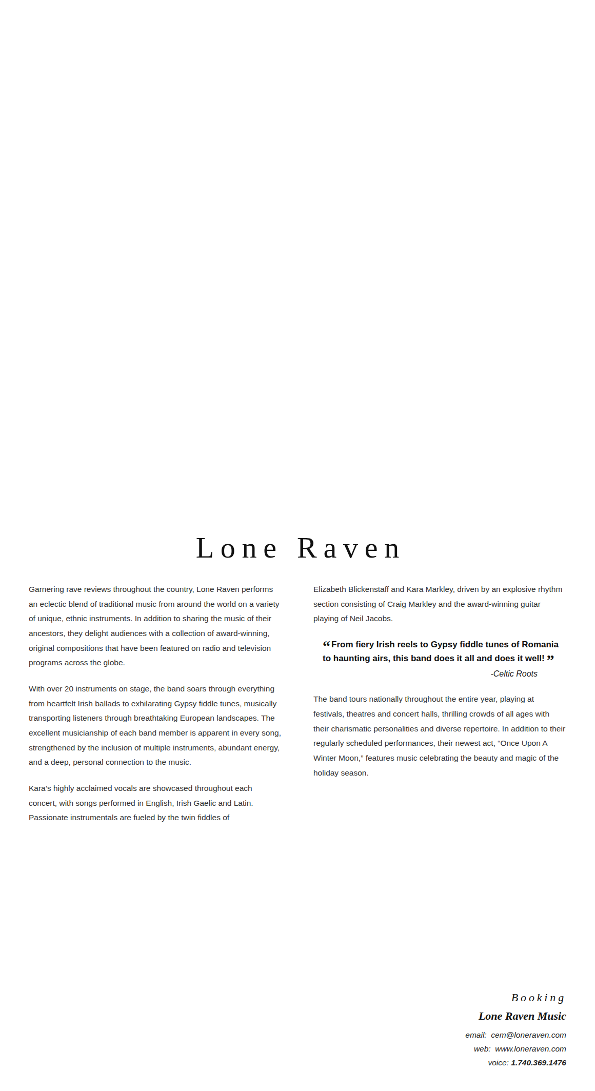Lone Raven
Garnering rave reviews throughout the country, Lone Raven performs an eclectic blend of traditional music from around the world on a variety of unique, ethnic instruments. In addition to sharing the music of their ancestors, they delight audiences with a collection of award-winning, original compositions that have been featured on radio and television programs across the globe.
With over 20 instruments on stage, the band soars through everything from heartfelt Irish ballads to exhilarating Gypsy fiddle tunes, musically transporting listeners through breathtaking European landscapes. The excellent musicianship of each band member is apparent in every song, strengthened by the inclusion of multiple instruments, abundant energy, and a deep, personal connection to the music.
Kara’s highly acclaimed vocals are showcased throughout each concert, with songs performed in English, Irish Gaelic and Latin. Passionate instrumentals are fueled by the twin fiddles of
Elizabeth Blickenstaff and Kara Markley, driven by an explosive rhythm section consisting of Craig Markley and the award-winning guitar playing of Neil Jacobs.
“From fiery Irish reels to Gypsy fiddle tunes of Romania to haunting airs, this band does it all and does it well!”
-Celtic Roots
The band tours nationally throughout the entire year, playing at festivals, theatres and concert halls, thrilling crowds of all ages with their charismatic personalities and diverse repertoire. In addition to their regularly scheduled performances, their newest act, “Once Upon A Winter Moon,” features music celebrating the beauty and magic of the holiday season.
Booking
Lone Raven Music
email: cem@loneraven.com
web: www.loneraven.com
voice: 1.740.369.1476